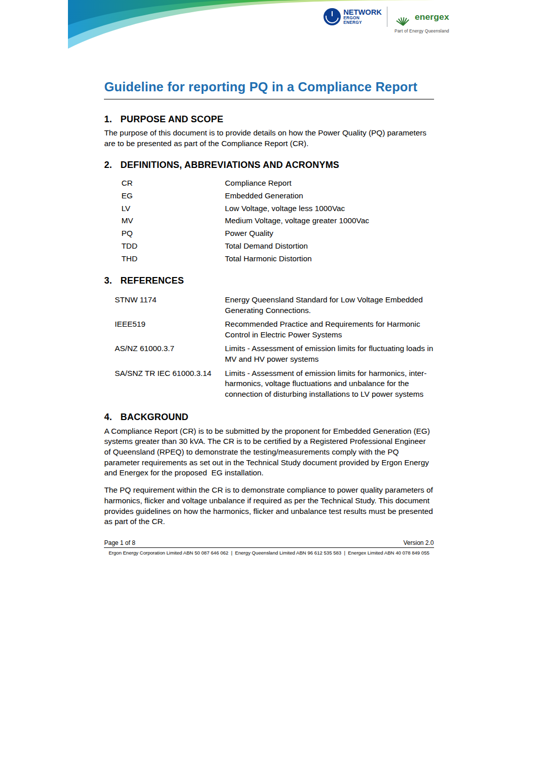NETWORK ERGON
ENERGY
energex
Part of Energy Queensland
Guideline for reporting PQ in a Compliance Report
1. PURPOSE AND SCOPE
The purpose of this document is to provide details on how the Power Quality (PQ) parameters are to be presented as part of the Compliance Report (CR).
2. DEFINITIONS, ABBREVIATIONS AND ACRONYMS
| CR | Compliance Report |
| EG | Embedded Generation |
| LV | Low Voltage, voltage less 1000Vac |
| MV | Medium Voltage, voltage greater 1000Vac |
| PQ | Power Quality |
| TDD | Total Demand Distortion |
| THD | Total Harmonic Distortion |
3. REFERENCES
| STNW 1174 | Energy Queensland Standard for Low Voltage Embedded Generating Connections. |
| IEEE519 | Recommended Practice and Requirements for Harmonic Control in Electric Power Systems |
| AS/NZ 61000.3.7 | Limits - Assessment of emission limits for fluctuating loads in MV and HV power systems |
| SA/SNZ TR IEC 61000.3.14 | Limits - Assessment of emission limits for harmonics, inter-harmonics, voltage fluctuations and unbalance for the connection of disturbing installations to LV power systems |
4. BACKGROUND
A Compliance Report (CR) is to be submitted by the proponent for Embedded Generation (EG) systems greater than 30 kVA. The CR is to be certified by a Registered Professional Engineer of Queensland (RPEQ) to demonstrate the testing/measurements comply with the PQ parameter requirements as set out in the Technical Study document provided by Ergon Energy and Energex for the proposed EG installation.
The PQ requirement within the CR is to demonstrate compliance to power quality parameters of harmonics, flicker and voltage unbalance if required as per the Technical Study. This document provides guidelines on how the harmonics, flicker and unbalance test results must be presented as part of the CR.
Page 1 of 8
Version 2.0
Ergon Energy Corporation Limited ABN 50 087 646 062 | Energy Queensland Limited ABN 96 612 535 583 | Energex Limited ABN 40 078 849 055